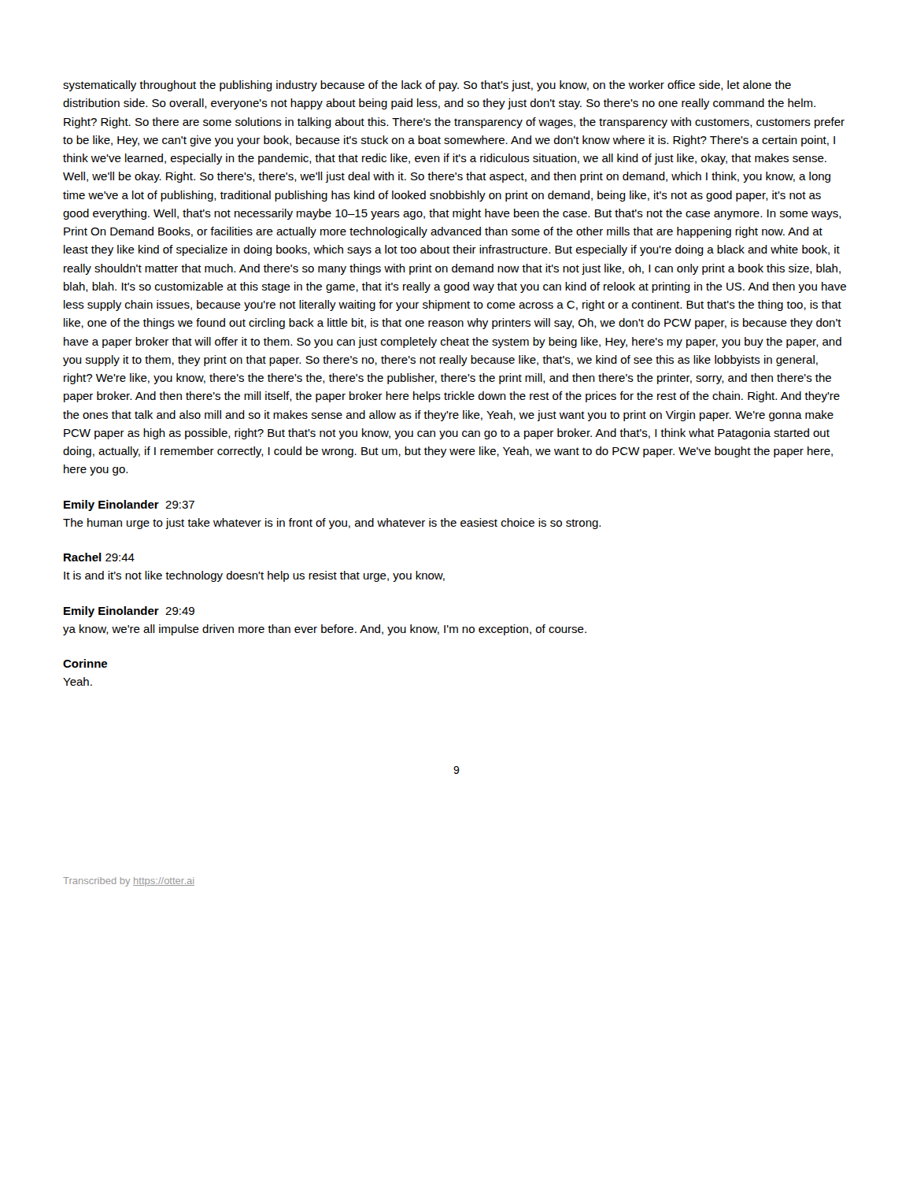systematically throughout the publishing industry because of the lack of pay. So that's just, you know, on the worker office side, let alone the distribution side. So overall, everyone's not happy about being paid less, and so they just don't stay. So there's no one really command the helm. Right? Right. So there are some solutions in talking about this. There's the transparency of wages, the transparency with customers, customers prefer to be like, Hey, we can't give you your book, because it's stuck on a boat somewhere. And we don't know where it is. Right? There's a certain point, I think we've learned, especially in the pandemic, that that redic like, even if it's a ridiculous situation, we all kind of just like, okay, that makes sense. Well, we'll be okay. Right. So there's, there's, we'll just deal with it. So there's that aspect, and then print on demand, which I think, you know, a long time we've a lot of publishing, traditional publishing has kind of looked snobbishly on print on demand, being like, it's not as good paper, it's not as good everything. Well, that's not necessarily maybe 10–15 years ago, that might have been the case. But that's not the case anymore. In some ways, Print On Demand Books, or facilities are actually more technologically advanced than some of the other mills that are happening right now. And at least they like kind of specialize in doing books, which says a lot too about their infrastructure. But especially if you're doing a black and white book, it really shouldn't matter that much. And there's so many things with print on demand now that it's not just like, oh, I can only print a book this size, blah, blah, blah. It's so customizable at this stage in the game, that it's really a good way that you can kind of relook at printing in the US. And then you have less supply chain issues, because you're not literally waiting for your shipment to come across a C, right or a continent. But that's the thing too, is that like, one of the things we found out circling back a little bit, is that one reason why printers will say, Oh, we don't do PCW paper, is because they don't have a paper broker that will offer it to them. So you can just completely cheat the system by being like, Hey, here's my paper, you buy the paper, and you supply it to them, they print on that paper. So there's no, there's not really because like, that's, we kind of see this as like lobbyists in general, right? We're like, you know, there's the there's the, there's the publisher, there's the print mill, and then there's the printer, sorry, and then there's the paper broker. And then there's the mill itself, the paper broker here helps trickle down the rest of the prices for the rest of the chain. Right. And they're the ones that talk and also mill and so it makes sense and allow as if they're like, Yeah, we just want you to print on Virgin paper. We're gonna make PCW paper as high as possible, right? But that's not you know, you can you can go to a paper broker. And that's, I think what Patagonia started out doing, actually, if I remember correctly, I could be wrong. But um, but they were like, Yeah, we want to do PCW paper. We've bought the paper here, here you go.
Emily Einolander 29:37
The human urge to just take whatever is in front of you, and whatever is the easiest choice is so strong.
Rachel 29:44
It is and it's not like technology doesn't help us resist that urge, you know,
Emily Einolander 29:49
ya know, we're all impulse driven more than ever before. And, you know, I'm no exception, of course.
Corinne
Yeah.
9
Transcribed by https://otter.ai